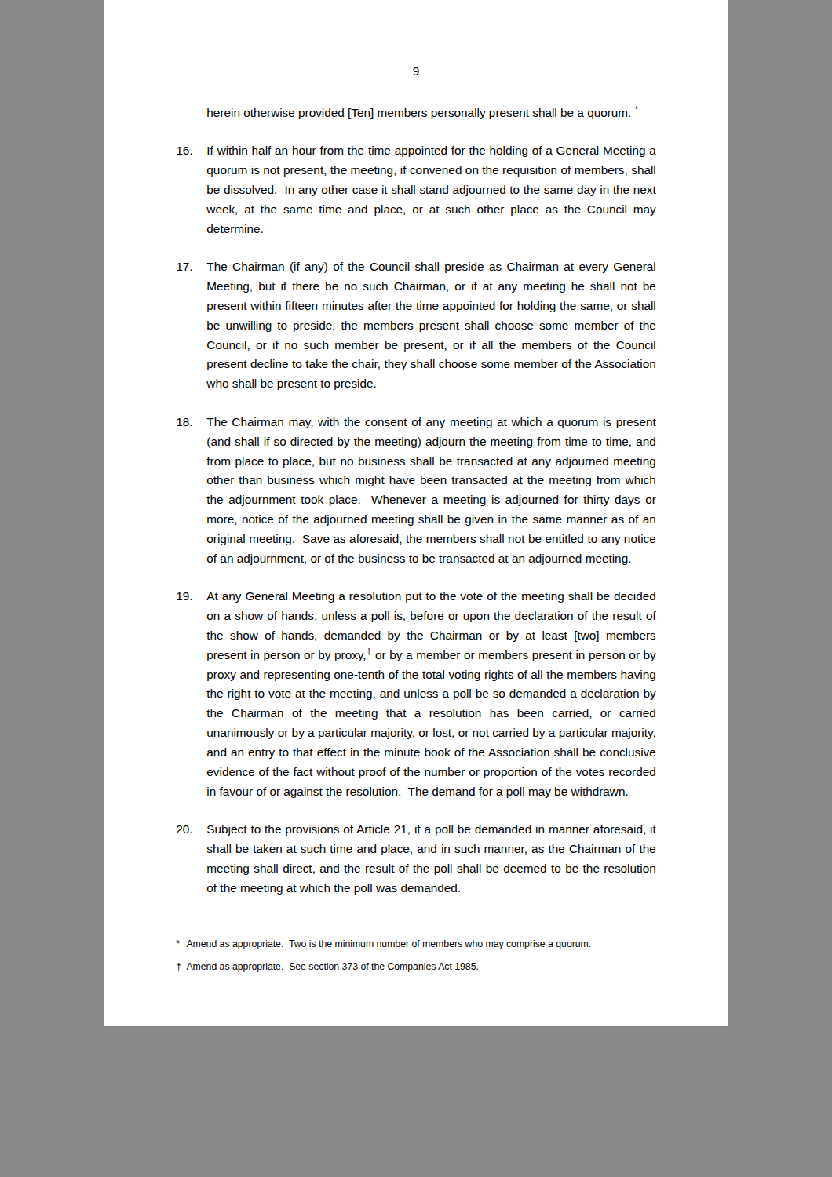9
herein otherwise provided [Ten] members personally present shall be a quorum. *
16. If within half an hour from the time appointed for the holding of a General Meeting a quorum is not present, the meeting, if convened on the requisition of members, shall be dissolved. In any other case it shall stand adjourned to the same day in the next week, at the same time and place, or at such other place as the Council may determine.
17. The Chairman (if any) of the Council shall preside as Chairman at every General Meeting, but if there be no such Chairman, or if at any meeting he shall not be present within fifteen minutes after the time appointed for holding the same, or shall be unwilling to preside, the members present shall choose some member of the Council, or if no such member be present, or if all the members of the Council present decline to take the chair, they shall choose some member of the Association who shall be present to preside.
18. The Chairman may, with the consent of any meeting at which a quorum is present (and shall if so directed by the meeting) adjourn the meeting from time to time, and from place to place, but no business shall be transacted at any adjourned meeting other than business which might have been transacted at the meeting from which the adjournment took place. Whenever a meeting is adjourned for thirty days or more, notice of the adjourned meeting shall be given in the same manner as of an original meeting. Save as aforesaid, the members shall not be entitled to any notice of an adjournment, or of the business to be transacted at an adjourned meeting.
19. At any General Meeting a resolution put to the vote of the meeting shall be decided on a show of hands, unless a poll is, before or upon the declaration of the result of the show of hands, demanded by the Chairman or by at least [two] members present in person or by proxy,† or by a member or members present in person or by proxy and representing one-tenth of the total voting rights of all the members having the right to vote at the meeting, and unless a poll be so demanded a declaration by the Chairman of the meeting that a resolution has been carried, or carried unanimously or by a particular majority, or lost, or not carried by a particular majority, and an entry to that effect in the minute book of the Association shall be conclusive evidence of the fact without proof of the number or proportion of the votes recorded in favour of or against the resolution. The demand for a poll may be withdrawn.
20. Subject to the provisions of Article 21, if a poll be demanded in manner aforesaid, it shall be taken at such time and place, and in such manner, as the Chairman of the meeting shall direct, and the result of the poll shall be deemed to be the resolution of the meeting at which the poll was demanded.
* Amend as appropriate. Two is the minimum number of members who may comprise a quorum.
† Amend as appropriate. See section 373 of the Companies Act 1985.